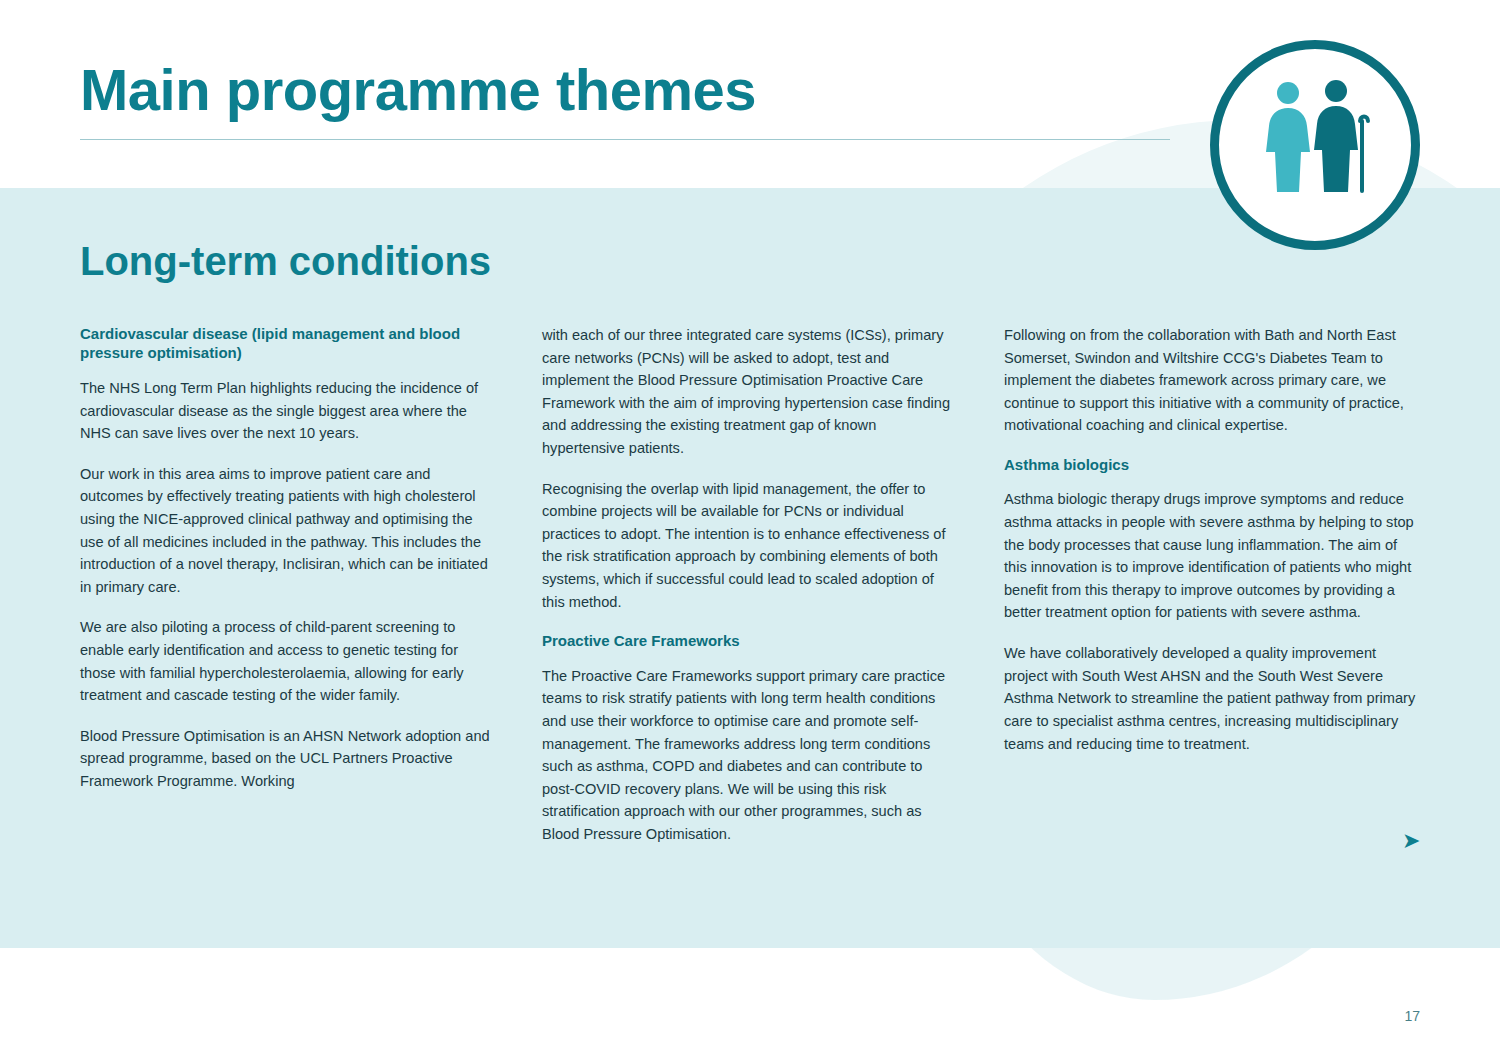Main programme themes
Long-term conditions
Cardiovascular disease (lipid management and blood pressure optimisation)
The NHS Long Term Plan highlights reducing the incidence of cardiovascular disease as the single biggest area where the NHS can save lives over the next 10 years.
Our work in this area aims to improve patient care and outcomes by effectively treating patients with high cholesterol using the NICE-approved clinical pathway and optimising the use of all medicines included in the pathway. This includes the introduction of a novel therapy, Inclisiran, which can be initiated in primary care.
We are also piloting a process of child-parent screening to enable early identification and access to genetic testing for those with familial hypercholesterolaemia, allowing for early treatment and cascade testing of the wider family.
Blood Pressure Optimisation is an AHSN Network adoption and spread programme, based on the UCL Partners Proactive Framework Programme. Working
with each of our three integrated care systems (ICSs), primary care networks (PCNs) will be asked to adopt, test and implement the Blood Pressure Optimisation Proactive Care Framework with the aim of improving hypertension case finding and addressing the existing treatment gap of known hypertensive patients.
Recognising the overlap with lipid management, the offer to combine projects will be available for PCNs or individual practices to adopt. The intention is to enhance effectiveness of the risk stratification approach by combining elements of both systems, which if successful could lead to scaled adoption of this method.
Proactive Care Frameworks
The Proactive Care Frameworks support primary care practice teams to risk stratify patients with long term health conditions and use their workforce to optimise care and promote self-management. The frameworks address long term conditions such as asthma, COPD and diabetes and can contribute to post-COVID recovery plans. We will be using this risk stratification approach with our other programmes, such as Blood Pressure Optimisation.
Following on from the collaboration with Bath and North East Somerset, Swindon and Wiltshire CCG's Diabetes Team to implement the diabetes framework across primary care, we continue to support this initiative with a community of practice, motivational coaching and clinical expertise.
Asthma biologics
Asthma biologic therapy drugs improve symptoms and reduce asthma attacks in people with severe asthma by helping to stop the body processes that cause lung inflammation. The aim of this innovation is to improve identification of patients who might benefit from this therapy to improve outcomes by providing a better treatment option for patients with severe asthma.
We have collaboratively developed a quality improvement project with South West AHSN and the South West Severe Asthma Network to streamline the patient pathway from primary care to specialist asthma centres, increasing multidisciplinary teams and reducing time to treatment.
➤
17